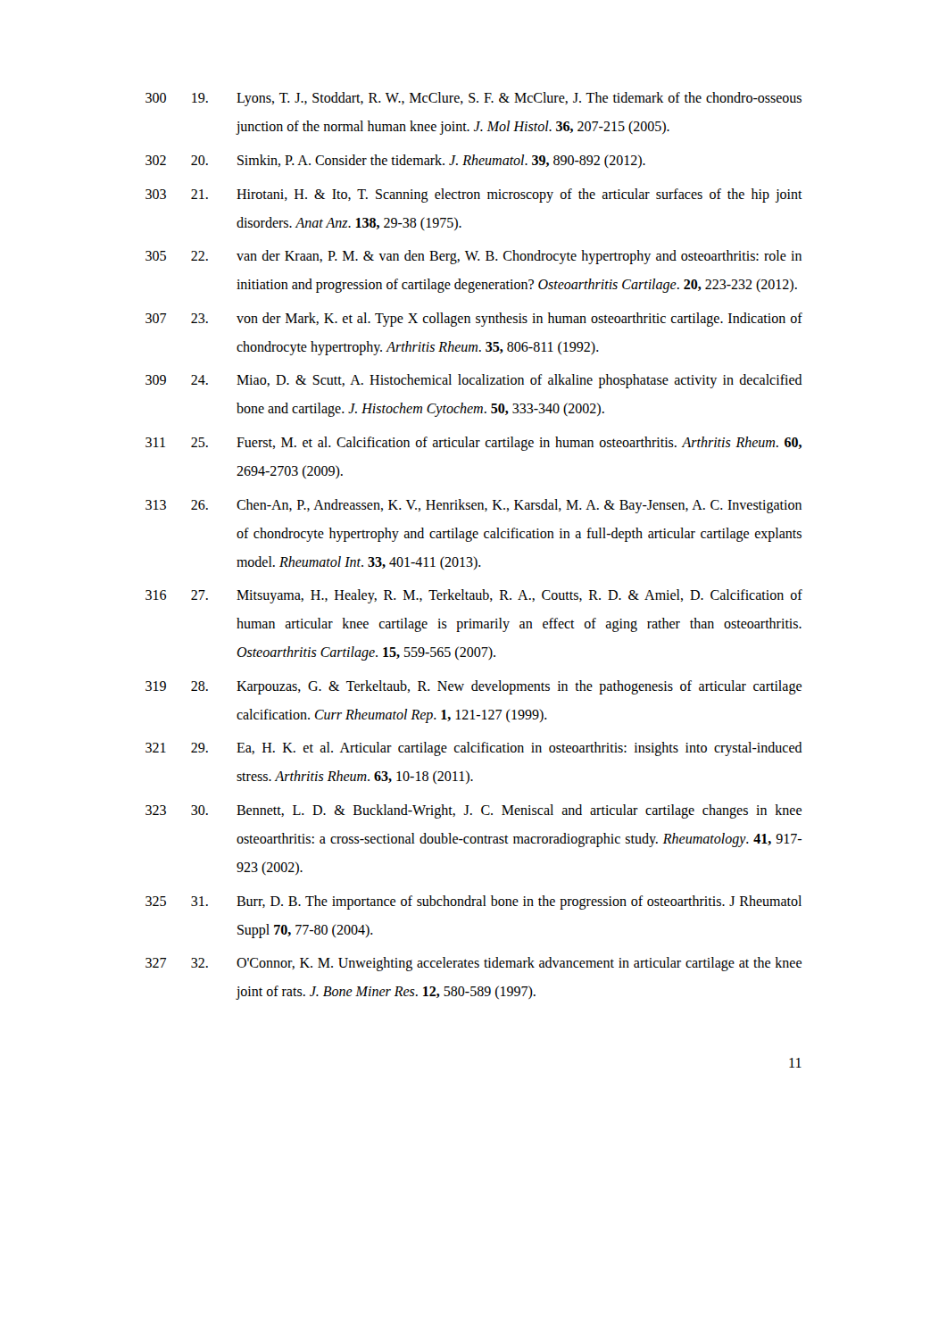300 19. Lyons, T. J., Stoddart, R. W., McClure, S. F. & McClure, J. The tidemark of the chondro-osseous junction of the normal human knee joint. J. Mol Histol. 36, 207-215 (2005).
302 20. Simkin, P. A. Consider the tidemark. J. Rheumatol. 39, 890-892 (2012).
303 21. Hirotani, H. & Ito, T. Scanning electron microscopy of the articular surfaces of the hip joint disorders. Anat Anz. 138, 29-38 (1975).
305 22. van der Kraan, P. M. & van den Berg, W. B. Chondrocyte hypertrophy and osteoarthritis: role in initiation and progression of cartilage degeneration? Osteoarthritis Cartilage. 20, 223-232 (2012).
307 23. von der Mark, K. et al. Type X collagen synthesis in human osteoarthritic cartilage. Indication of chondrocyte hypertrophy. Arthritis Rheum. 35, 806-811 (1992).
309 24. Miao, D. & Scutt, A. Histochemical localization of alkaline phosphatase activity in decalcified bone and cartilage. J. Histochem Cytochem. 50, 333-340 (2002).
311 25. Fuerst, M. et al. Calcification of articular cartilage in human osteoarthritis. Arthritis Rheum. 60, 2694-2703 (2009).
313 26. Chen-An, P., Andreassen, K. V., Henriksen, K., Karsdal, M. A. & Bay-Jensen, A. C. Investigation of chondrocyte hypertrophy and cartilage calcification in a full-depth articular cartilage explants model. Rheumatol Int. 33, 401-411 (2013).
316 27. Mitsuyama, H., Healey, R. M., Terkeltaub, R. A., Coutts, R. D. & Amiel, D. Calcification of human articular knee cartilage is primarily an effect of aging rather than osteoarthritis. Osteoarthritis Cartilage. 15, 559-565 (2007).
319 28. Karpouzas, G. & Terkeltaub, R. New developments in the pathogenesis of articular cartilage calcification. Curr Rheumatol Rep. 1, 121-127 (1999).
321 29. Ea, H. K. et al. Articular cartilage calcification in osteoarthritis: insights into crystal-induced stress. Arthritis Rheum. 63, 10-18 (2011).
323 30. Bennett, L. D. & Buckland‐Wright, J. C. Meniscal and articular cartilage changes in knee osteoarthritis: a cross‐sectional double‐contrast macroradiographic study. Rheumatology. 41, 917-923 (2002).
325 31. Burr, D. B. The importance of subchondral bone in the progression of osteoarthritis. J Rheumatol Suppl 70, 77-80 (2004).
327 32. O'Connor, K. M. Unweighting accelerates tidemark advancement in articular cartilage at the knee joint of rats. J. Bone Miner Res. 12, 580-589 (1997).
11